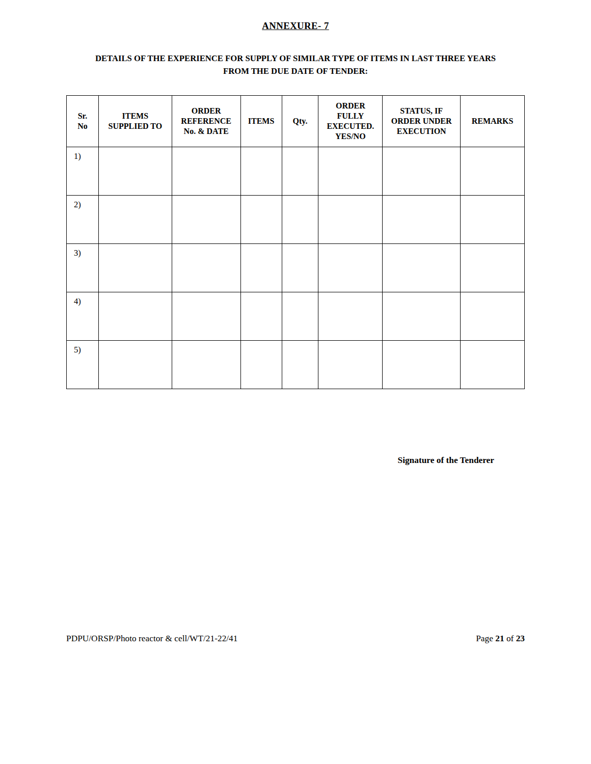ANNEXURE- 7
DETAILS OF THE EXPERIENCE FOR SUPPLY OF SIMILAR TYPE OF ITEMS IN LAST THREE YEARS FROM THE DUE DATE OF TENDER:
| Sr. No | ITEMS SUPPLIED TO | ORDER REFERENCE No. & DATE | ITEMS | Qty. | ORDER FULLY EXECUTED. YES/NO | STATUS, IF ORDER UNDER EXECUTION | REMARKS |
| --- | --- | --- | --- | --- | --- | --- | --- |
| 1) | | | | | | | |
| 2) | | | | | | | |
| 3) | | | | | | | |
| 4) | | | | | | | |
| 5) | | | | | | | |
Signature of the Tenderer
PDPU/ORSP/Photo reactor & cell/WT/21-22/41
Page 21 of 23